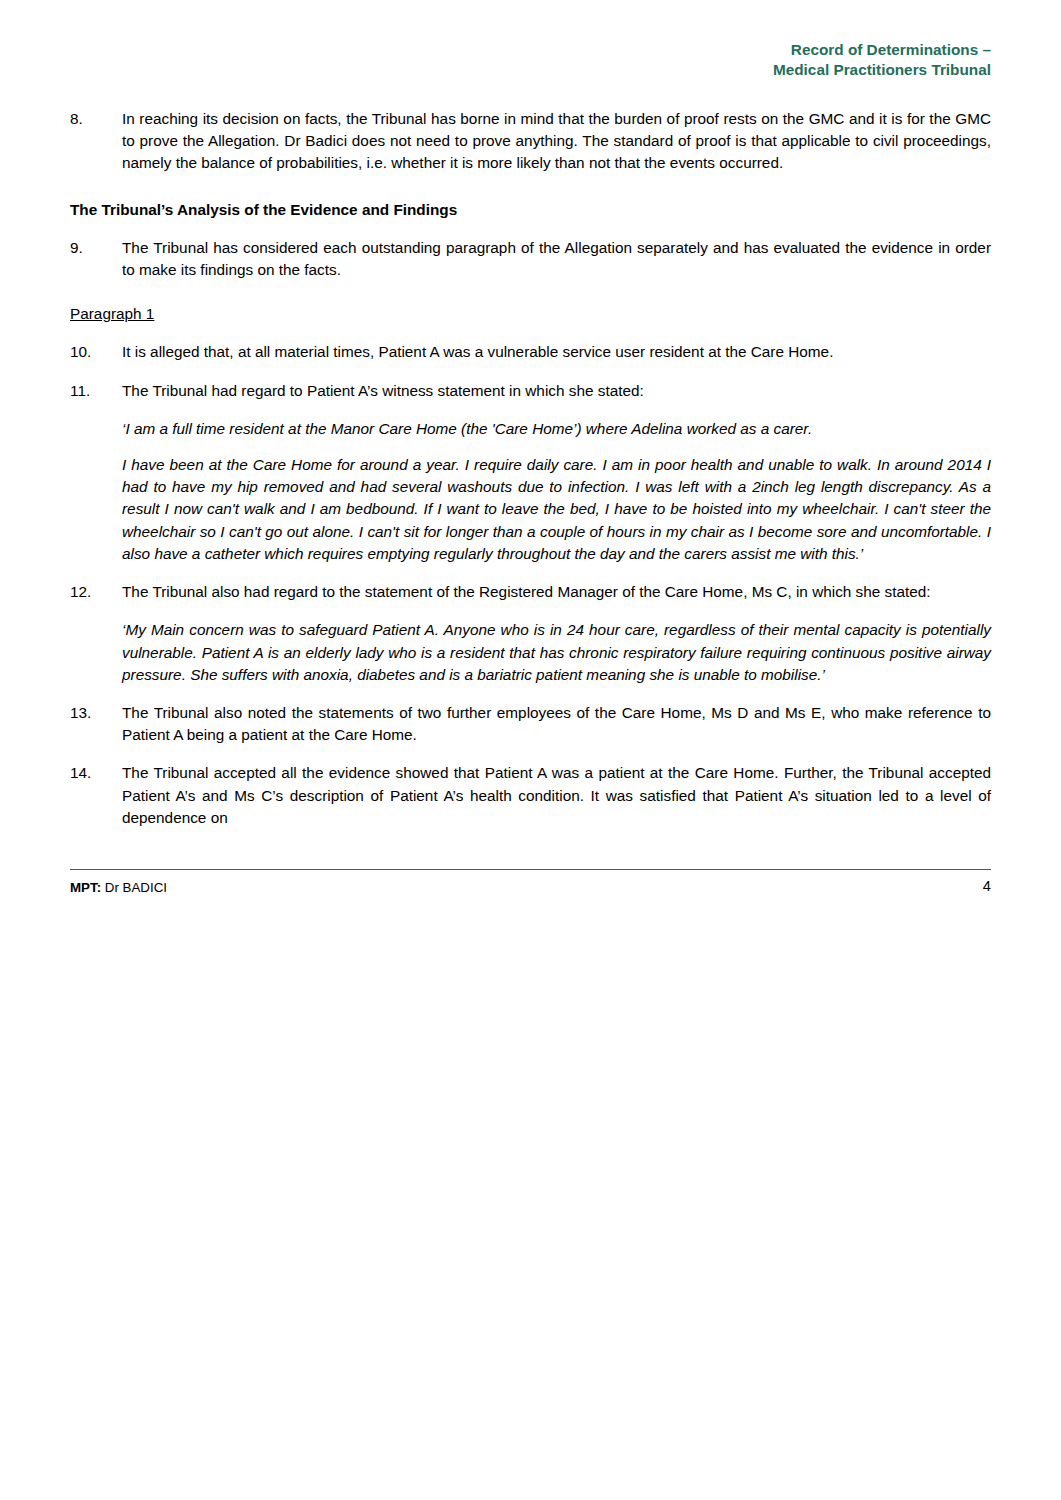Record of Determinations –
Medical Practitioners Tribunal
8.
In reaching its decision on facts, the Tribunal has borne in mind that the burden of proof rests on the GMC and it is for the GMC to prove the Allegation. Dr Badici does not need to prove anything. The standard of proof is that applicable to civil proceedings, namely the balance of probabilities, i.e. whether it is more likely than not that the events occurred.
The Tribunal’s Analysis of the Evidence and Findings
9.
The Tribunal has considered each outstanding paragraph of the Allegation separately and has evaluated the evidence in order to make its findings on the facts.
Paragraph 1
10.
It is alleged that, at all material times, Patient A was a vulnerable service user resident at the Care Home.
11.
The Tribunal had regard to Patient A’s witness statement in which she stated:
‘I am a full time resident at the Manor Care Home (the 'Care Home’) where Adelina worked as a carer.
I have been at the Care Home for around a year. I require daily care. I am in poor health and unable to walk. In around 2014 I had to have my hip removed and had several washouts due to infection. I was left with a 2inch leg length discrepancy. As a result I now can't walk and I am bedbound. If I want to leave the bed, I have to be hoisted into my wheelchair. I can't steer the wheelchair so I can't go out alone. I can't sit for longer than a couple of hours in my chair as I become sore and uncomfortable. I also have a catheter which requires emptying regularly throughout the day and the carers assist me with this.’
12.
The Tribunal also had regard to the statement of the Registered Manager of the Care Home, Ms C, in which she stated:
‘My Main concern was to safeguard Patient A. Anyone who is in 24 hour care, regardless of their mental capacity is potentially vulnerable. Patient A is an elderly lady who is a resident that has chronic respiratory failure requiring continuous positive airway pressure. She suffers with anoxia, diabetes and is a bariatric patient meaning she is unable to mobilise.’
13.
The Tribunal also noted the statements of two further employees of the Care Home, Ms D and Ms E, who make reference to Patient A being a patient at the Care Home.
14.
The Tribunal accepted all the evidence showed that Patient A was a patient at the Care Home. Further, the Tribunal accepted Patient A’s and Ms C’s description of Patient A’s health condition. It was satisfied that Patient A’s situation led to a level of dependence on
MPT: Dr BADICI
4